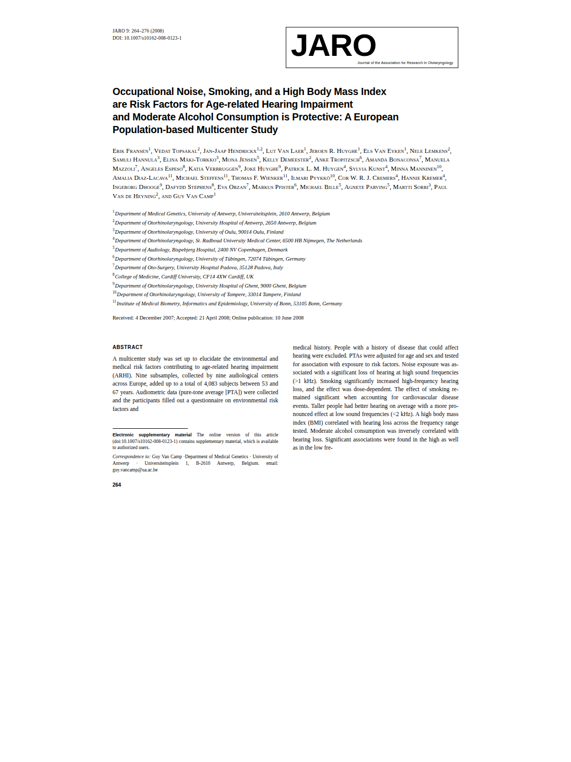JARO 9: 264–276 (2008)
DOI: 10.1007/s10162-008-0123-1
JARO
Journal of the Association for Research in Otolaryngology
Occupational Noise, Smoking, and a High Body Mass Index
are Risk Factors for Age-related Hearing Impairment
and Moderate Alcohol Consumption is Protective: A European
Population-based Multicenter Study
Erik Fransen1, Vedat Topsakal2, Jan-Jaap Hendrickx1,2, Lut Van Laer1, Jeroen R. Huyghe1, Els Van Eyken1, Nele Lemkens2, Samuli Hannula3, Elina Mäki-Torkko3, Mona Jensen5, Kelly Demeester2, Anke Tropitzsch6, Amanda Bonaconsa7, Manuela Mazzoli7, Angeles Espeso8, Katia Verbruggen9, Joke Huyghe9, Patrick L. M. Huygen4, Sylvia Kunst4, Minna Manninen10, Amalia Diaz-Lacava11, Michael Steffens11, Thomas F. Wienker11, Ilmari Pyykkö10, Cor W. R. J. Cremers4, Hannie Kremer4, Ingeborg Dhooge9, Dafydd Stephens8, Eva Orzan7, Markus Pfister6, Michael Bille5, Agnete Parving5, Martti Sorri3, Paul Van de Heyning2, and Guy Van Camp1
1 Department of Medical Genetics, University of Antwerp, Universiteitsplein, 2610 Antwerp, Belgium
2 Department of Otorhinolaryngology, University Hospital of Antwerp, 2650 Antwerp, Belgium
3 Department of Otorhinolaryngology, University of Oulu, 90014 Oulu, Finland
4 Department of Otorhinolaryngology, St. Radboud University Medical Center, 6500 HB Nijmegen, The Netherlands
5 Department of Audiology, Bispebjerg Hospital, 2400 NV Copenhagen, Denmark
6 Department of Otorhinolaryngology, University of Tübingen, 72074 Tübingen, Germany
7 Department of Oto-Surgery, University Hospital Padova, 35128 Padova, Italy
8 College of Medicine, Cardiff University, CF14 4XW Cardiff, UK
9 Department of Otorhinolaryngology, University Hospital of Ghent, 9000 Ghent, Belgium
10 Department of Otorhinolaryngology, University of Tampere, 33014 Tampere, Finland
11 Institute of Medical Biometry, Informatics and Epidemiology, University of Bonn, 53105 Bonn, Germany
Received: 4 December 2007; Accepted: 21 April 2008; Online publication: 10 June 2008
ABSTRACT
A multicenter study was set up to elucidate the environmental and medical risk factors contributing to age-related hearing impairment (ARHI). Nine subsamples, collected by nine audiological centers across Europe, added up to a total of 4,083 subjects between 53 and 67 years. Audiometric data (pure-tone average [PTA]) were collected and the participants filled out a questionnaire on environmental risk factors and
Electronic supplementary material The online version of this article (doi:10.1007/s10162-008-0123-1) contains supplementary material, which is available to authorized users.
Correspondence to: Guy Van Camp ·Department of Medical Genetics · University of Antwerp · Universiteitsplein 1, B-2610 Antwerp, Belgium. email: guy.vancamp@ua.ac.be
264
medical history. People with a history of disease that could affect hearing were excluded. PTAs were adjusted for age and sex and tested for association with exposure to risk factors. Noise exposure was associated with a significant loss of hearing at high sound frequencies (>1 kHz). Smoking significantly increased high-frequency hearing loss, and the effect was dose-dependent. The effect of smoking remained significant when accounting for cardiovascular disease events. Taller people had better hearing on average with a more pronounced effect at low sound frequencies (<2 kHz). A high body mass index (BMI) correlated with hearing loss across the frequency range tested. Moderate alcohol consumption was inversely correlated with hearing loss. Significant associations were found in the high as well as in the low fre-